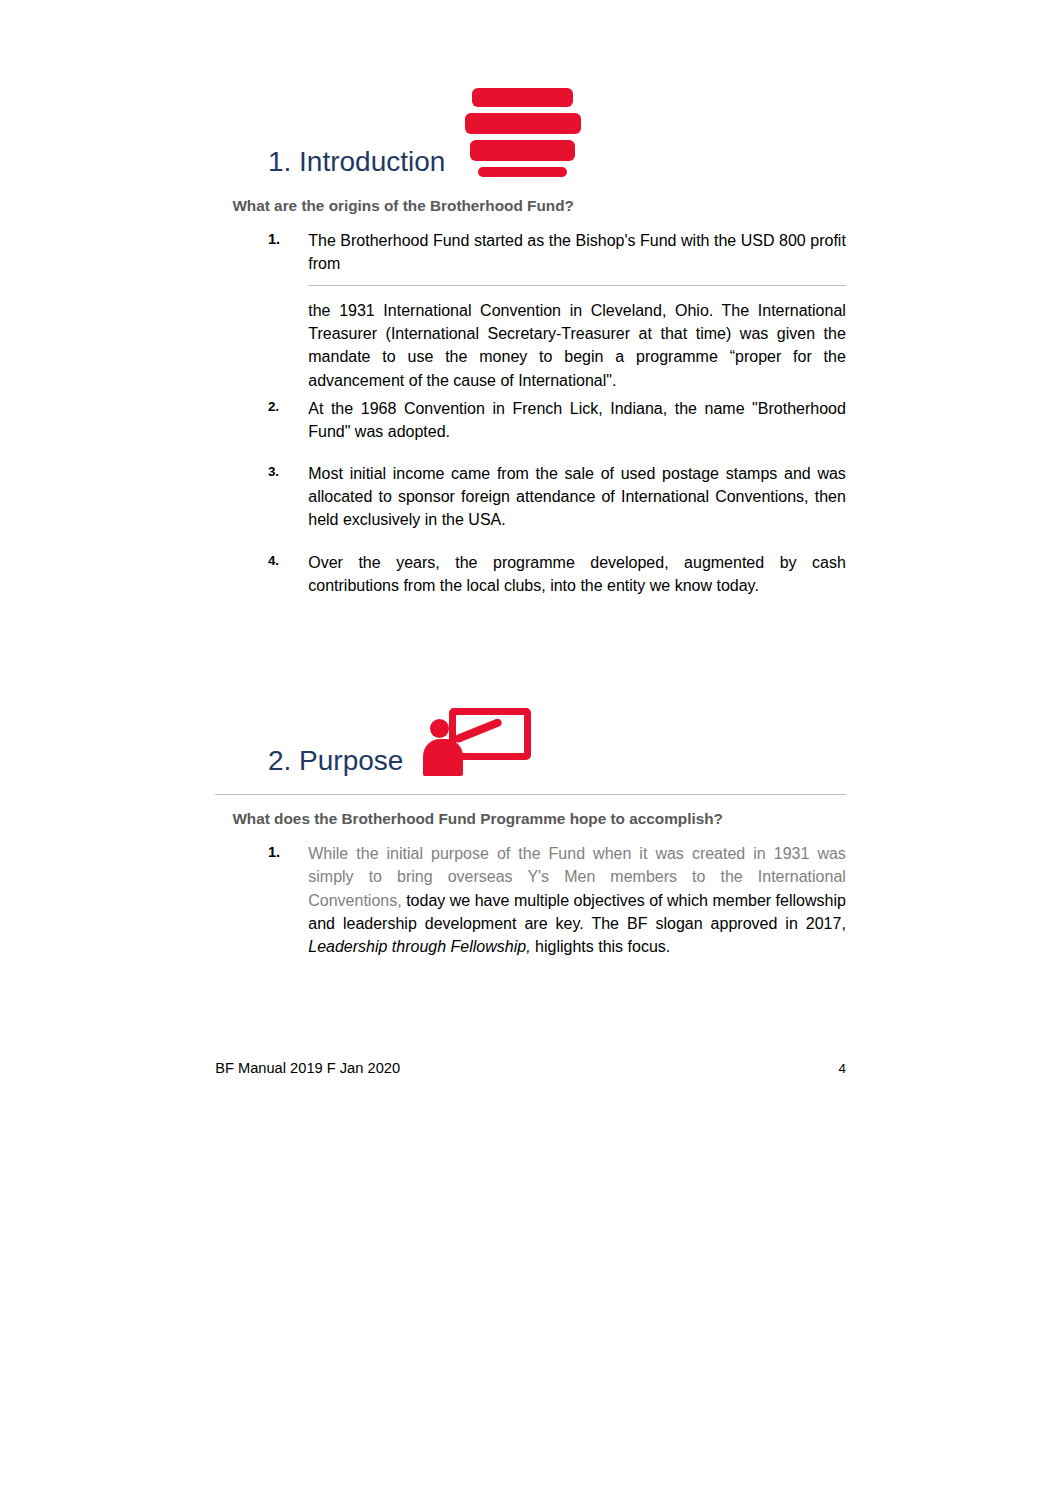1. Introduction
What are the origins of the Brotherhood Fund?
1. The Brotherhood Fund started as the Bishop's Fund with the USD 800 profit from
the 1931 International Convention in Cleveland, Ohio. The International Treasurer (International Secretary-Treasurer at that time) was given the mandate to use the money to begin a programme “proper for the advancement of the cause of International".
2. At the 1968 Convention in French Lick, Indiana, the name "Brotherhood Fund" was adopted.
3. Most initial income came from the sale of used postage stamps and was allocated to sponsor foreign attendance of International Conventions, then held exclusively in the USA.
4. Over the years, the programme developed, augmented by cash contributions from the local clubs, into the entity we know today.
2. Purpose
What does the Brotherhood Fund Programme hope to accomplish?
1. While the initial purpose of the Fund when it was created in 1931 was simply to bring overseas Y's Men members to the International Conventions, today we have multiple objectives of which member fellowship and leadership development are key. The BF slogan approved in 2017, Leadership through Fellowship, higlights this focus.
BF Manual 2019 F Jan 2020 4